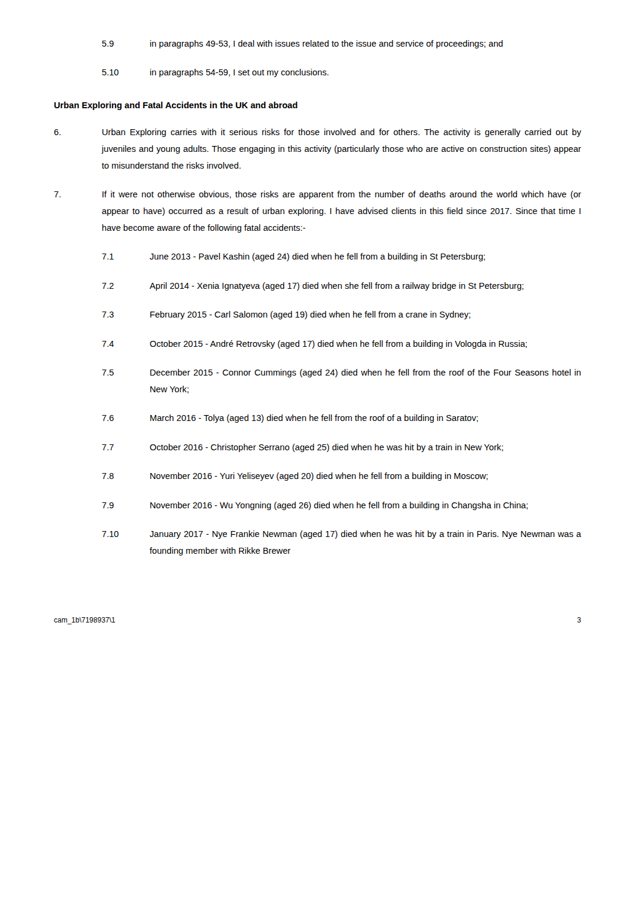5.9
in paragraphs 49-53, I deal with issues related to the issue and service of proceedings; and
5.10
in paragraphs 54-59, I set out my conclusions.
Urban Exploring and Fatal Accidents in the UK and abroad
6.
Urban Exploring carries with it serious risks for those involved and for others. The activity is generally carried out by juveniles and young adults. Those engaging in this activity (particularly those who are active on construction sites) appear to misunderstand the risks involved.
7.
If it were not otherwise obvious, those risks are apparent from the number of deaths around the world which have (or appear to have) occurred as a result of urban exploring. I have advised clients in this field since 2017. Since that time I have become aware of the following fatal accidents:-
7.1
June 2013 - Pavel Kashin (aged 24) died when he fell from a building in St Petersburg;
7.2
April 2014 - Xenia Ignatyeva (aged 17) died when she fell from a railway bridge in St Petersburg;
7.3
February 2015 - Carl Salomon (aged 19) died when he fell from a crane in Sydney;
7.4
October 2015 - André Retrovsky (aged 17) died when he fell from a building in Vologda in Russia;
7.5
December 2015 - Connor Cummings (aged 24) died when he fell from the roof of the Four Seasons hotel in New York;
7.6
March 2016 - Tolya (aged 13) died when he fell from the roof of a building in Saratov;
7.7
October 2016 - Christopher Serrano (aged 25) died when he was hit by a train in New York;
7.8
November 2016 - Yuri Yeliseyev (aged 20) died when he fell from a building in Moscow;
7.9
November 2016 - Wu Yongning (aged 26) died when he fell from a building in Changsha in China;
7.10
January 2017 - Nye Frankie Newman (aged 17) died when he was hit by a train in Paris. Nye Newman was a founding member with Rikke Brewer
cam_1b\7198937\1 3